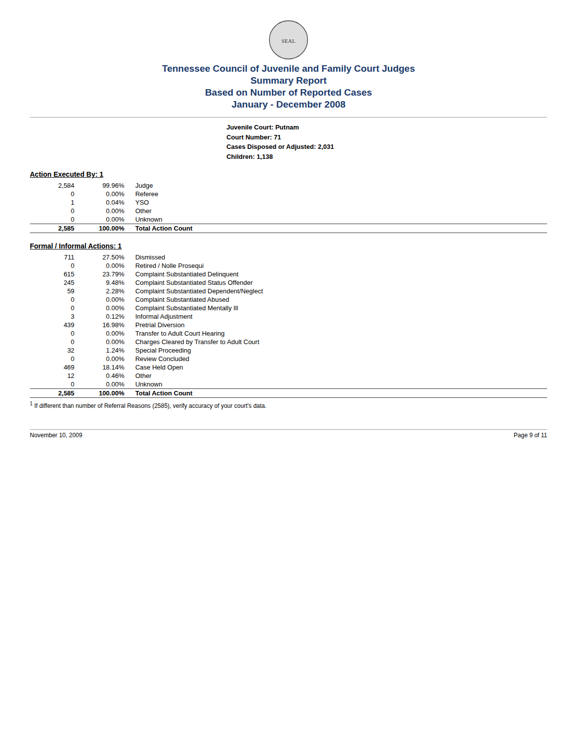Tennessee Council of Juvenile and Family Court Judges
Summary Report
Based on Number of Reported Cases
January - December 2008
Juvenile Court: Putnam
Court Number: 71
Cases Disposed or Adjusted: 2,031
Children: 1,138
Action Executed By: 1
| 2,584 | 99.96% | Judge |
| 0 | 0.00% | Referee |
| 1 | 0.04% | YSO |
| 0 | 0.00% | Other |
| 0 | 0.00% | Unknown |
| 2,585 | 100.00% | Total Action Count |
Formal / Informal Actions: 1
| 711 | 27.50% | Dismissed |
| 0 | 0.00% | Retired / Nolle Prosequi |
| 615 | 23.79% | Complaint Substantiated Delinquent |
| 245 | 9.48% | Complaint Substantiated Status Offender |
| 59 | 2.28% | Complaint Substantiated Dependent/Neglect |
| 0 | 0.00% | Complaint Substantiated Abused |
| 0 | 0.00% | Complaint Substantiated Mentally Ill |
| 3 | 0.12% | Informal Adjustment |
| 439 | 16.98% | Pretrial Diversion |
| 0 | 0.00% | Transfer to Adult Court Hearing |
| 0 | 0.00% | Charges Cleared by Transfer to Adult Court |
| 32 | 1.24% | Special Proceeding |
| 0 | 0.00% | Review Concluded |
| 469 | 18.14% | Case Held Open |
| 12 | 0.46% | Other |
| 0 | 0.00% | Unknown |
| 2,585 | 100.00% | Total Action Count |
1 If different than number of Referral Reasons (2585), verify accuracy of your court's data.
November 10, 2009 Page 9 of 11